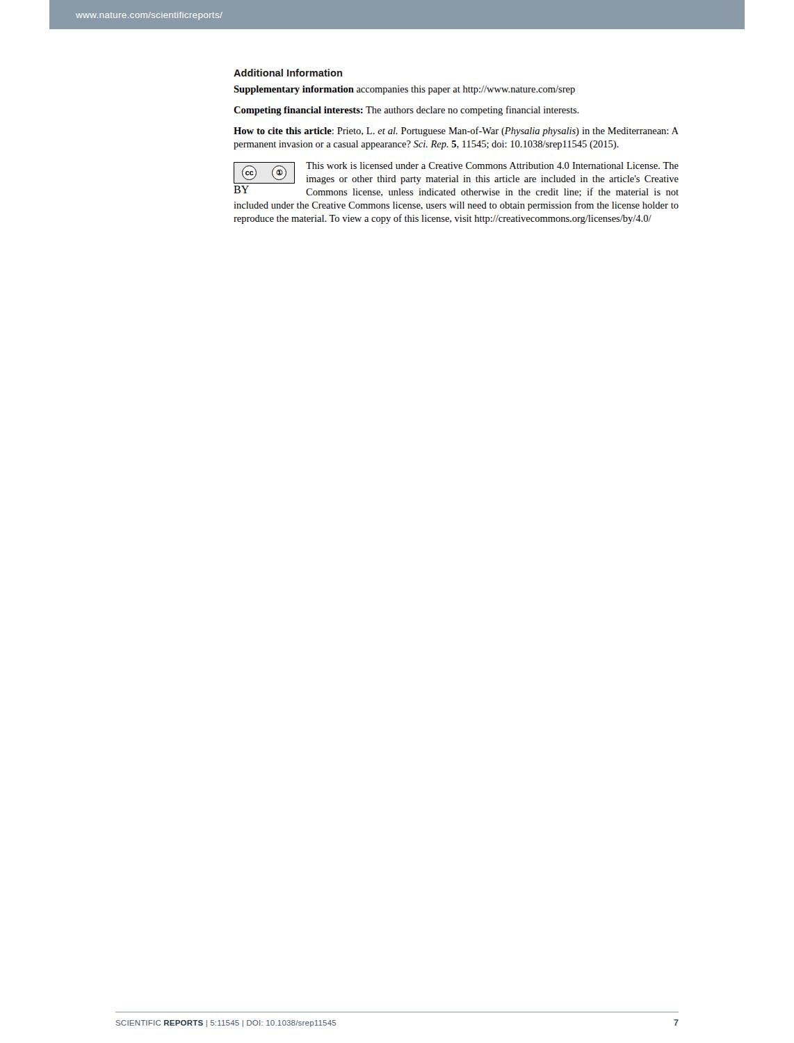www.nature.com/scientificreports/
Additional Information
Supplementary information accompanies this paper at http://www.nature.com/srep
Competing financial interests: The authors declare no competing financial interests.
How to cite this article: Prieto, L. et al. Portuguese Man-of-War (Physalia physalis) in the Mediterranean: A permanent invasion or a casual appearance? Sci. Rep. 5, 11545; doi: 10.1038/srep11545 (2015).
cc
①
BY
This work is licensed under a Creative Commons Attribution 4.0 International License. The images or other third party material in this article are included in the article's Creative Commons license, unless indicated otherwise in the credit line; if the material is not included under the Creative Commons license, users will need to obtain permission from the license holder to reproduce the material. To view a copy of this license, visit http://creativecommons.org/licenses/by/4.0/
SCIENTIFIC REPORTS | 5:11545 | DOI: 10.1038/srep11545
7